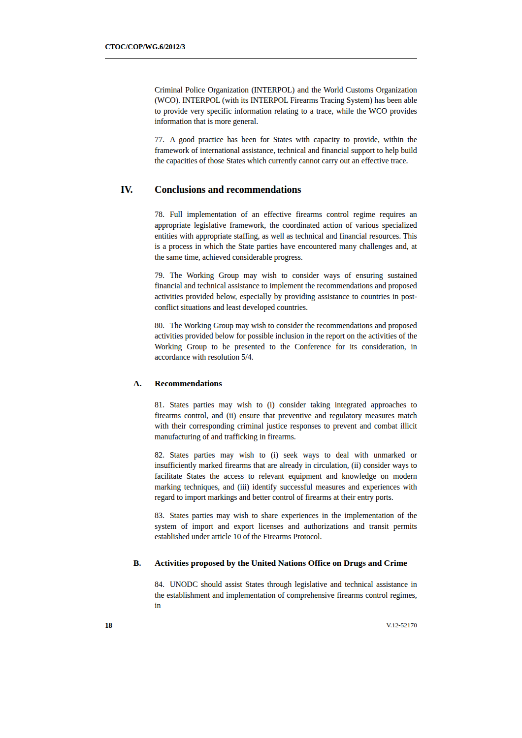CTOC/COP/WG.6/2012/3
Criminal Police Organization (INTERPOL) and the World Customs Organization (WCO). INTERPOL (with its INTERPOL Firearms Tracing System) has been able to provide very specific information relating to a trace, while the WCO provides information that is more general.
77. A good practice has been for States with capacity to provide, within the framework of international assistance, technical and financial support to help build the capacities of those States which currently cannot carry out an effective trace.
IV. Conclusions and recommendations
78. Full implementation of an effective firearms control regime requires an appropriate legislative framework, the coordinated action of various specialized entities with appropriate staffing, as well as technical and financial resources. This is a process in which the State parties have encountered many challenges and, at the same time, achieved considerable progress.
79. The Working Group may wish to consider ways of ensuring sustained financial and technical assistance to implement the recommendations and proposed activities provided below, especially by providing assistance to countries in post-conflict situations and least developed countries.
80. The Working Group may wish to consider the recommendations and proposed activities provided below for possible inclusion in the report on the activities of the Working Group to be presented to the Conference for its consideration, in accordance with resolution 5/4.
A. Recommendations
81. States parties may wish to (i) consider taking integrated approaches to firearms control, and (ii) ensure that preventive and regulatory measures match with their corresponding criminal justice responses to prevent and combat illicit manufacturing of and trafficking in firearms.
82. States parties may wish to (i) seek ways to deal with unmarked or insufficiently marked firearms that are already in circulation, (ii) consider ways to facilitate States the access to relevant equipment and knowledge on modern marking techniques, and (iii) identify successful measures and experiences with regard to import markings and better control of firearms at their entry ports.
83. States parties may wish to share experiences in the implementation of the system of import and export licenses and authorizations and transit permits established under article 10 of the Firearms Protocol.
B. Activities proposed by the United Nations Office on Drugs and Crime
84. UNODC should assist States through legislative and technical assistance in the establishment and implementation of comprehensive firearms control regimes, in
18 V.12-52170